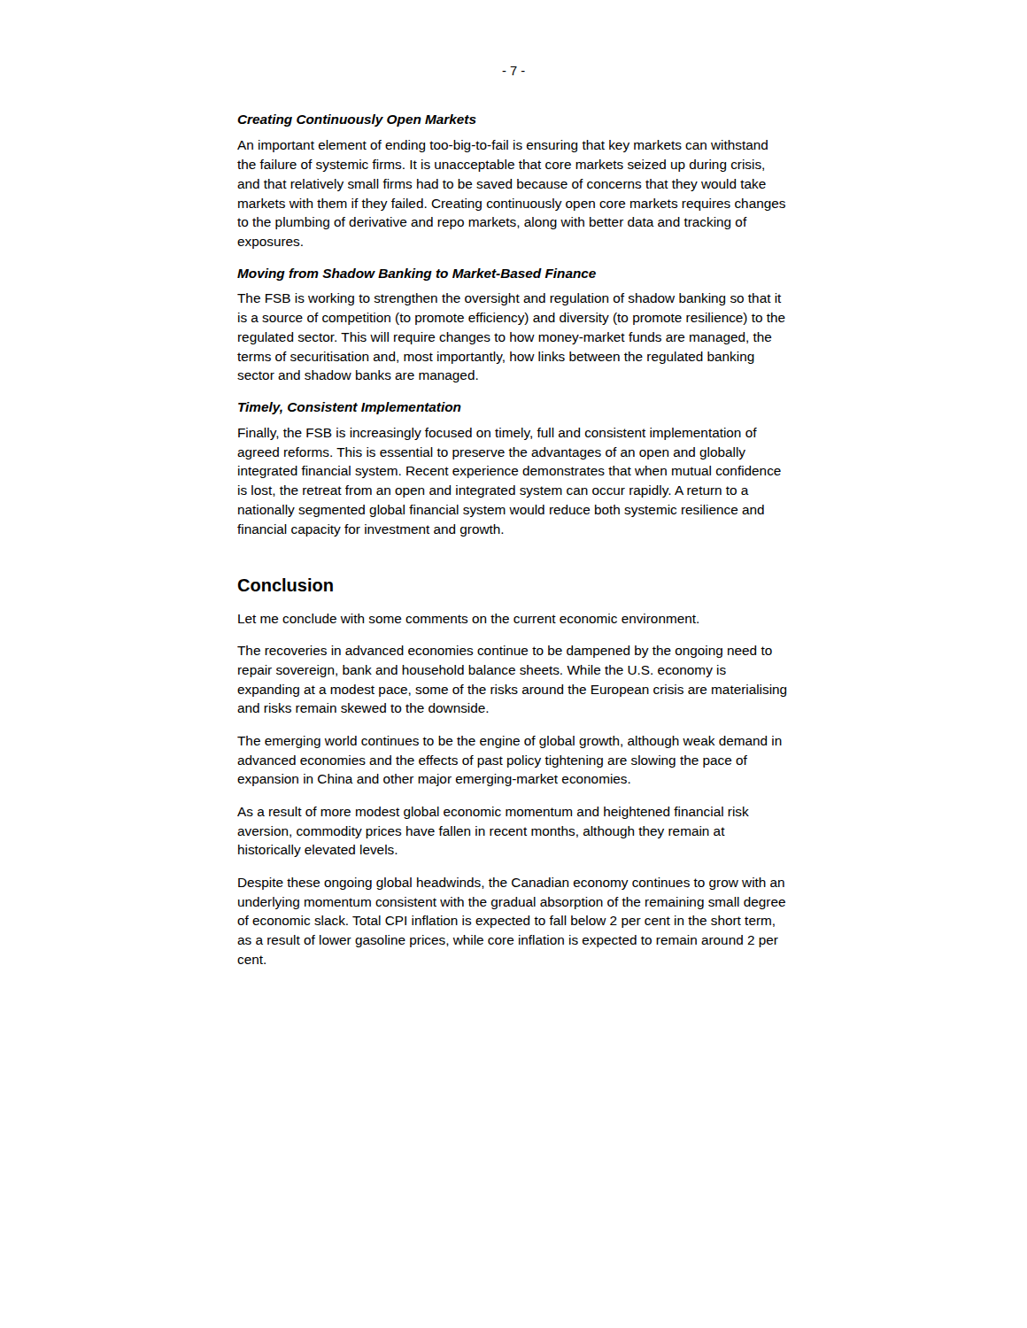- 7 -
Creating Continuously Open Markets
An important element of ending too-big-to-fail is ensuring that key markets can withstand the failure of systemic firms. It is unacceptable that core markets seized up during crisis, and that relatively small firms had to be saved because of concerns that they would take markets with them if they failed. Creating continuously open core markets requires changes to the plumbing of derivative and repo markets, along with better data and tracking of exposures.
Moving from Shadow Banking to Market-Based Finance
The FSB is working to strengthen the oversight and regulation of shadow banking so that it is a source of competition (to promote efficiency) and diversity (to promote resilience) to the regulated sector. This will require changes to how money-market funds are managed, the terms of securitisation and, most importantly, how links between the regulated banking sector and shadow banks are managed.
Timely, Consistent Implementation
Finally, the FSB is increasingly focused on timely, full and consistent implementation of agreed reforms. This is essential to preserve the advantages of an open and globally integrated financial system. Recent experience demonstrates that when mutual confidence is lost, the retreat from an open and integrated system can occur rapidly. A return to a nationally segmented global financial system would reduce both systemic resilience and financial capacity for investment and growth.
Conclusion
Let me conclude with some comments on the current economic environment.
The recoveries in advanced economies continue to be dampened by the ongoing need to repair sovereign, bank and household balance sheets. While the U.S. economy is expanding at a modest pace, some of the risks around the European crisis are materialising and risks remain skewed to the downside.
The emerging world continues to be the engine of global growth, although weak demand in advanced economies and the effects of past policy tightening are slowing the pace of expansion in China and other major emerging-market economies.
As a result of more modest global economic momentum and heightened financial risk aversion, commodity prices have fallen in recent months, although they remain at historically elevated levels.
Despite these ongoing global headwinds, the Canadian economy continues to grow with an underlying momentum consistent with the gradual absorption of the remaining small degree of economic slack. Total CPI inflation is expected to fall below 2 per cent in the short term, as a result of lower gasoline prices, while core inflation is expected to remain around 2 per cent.